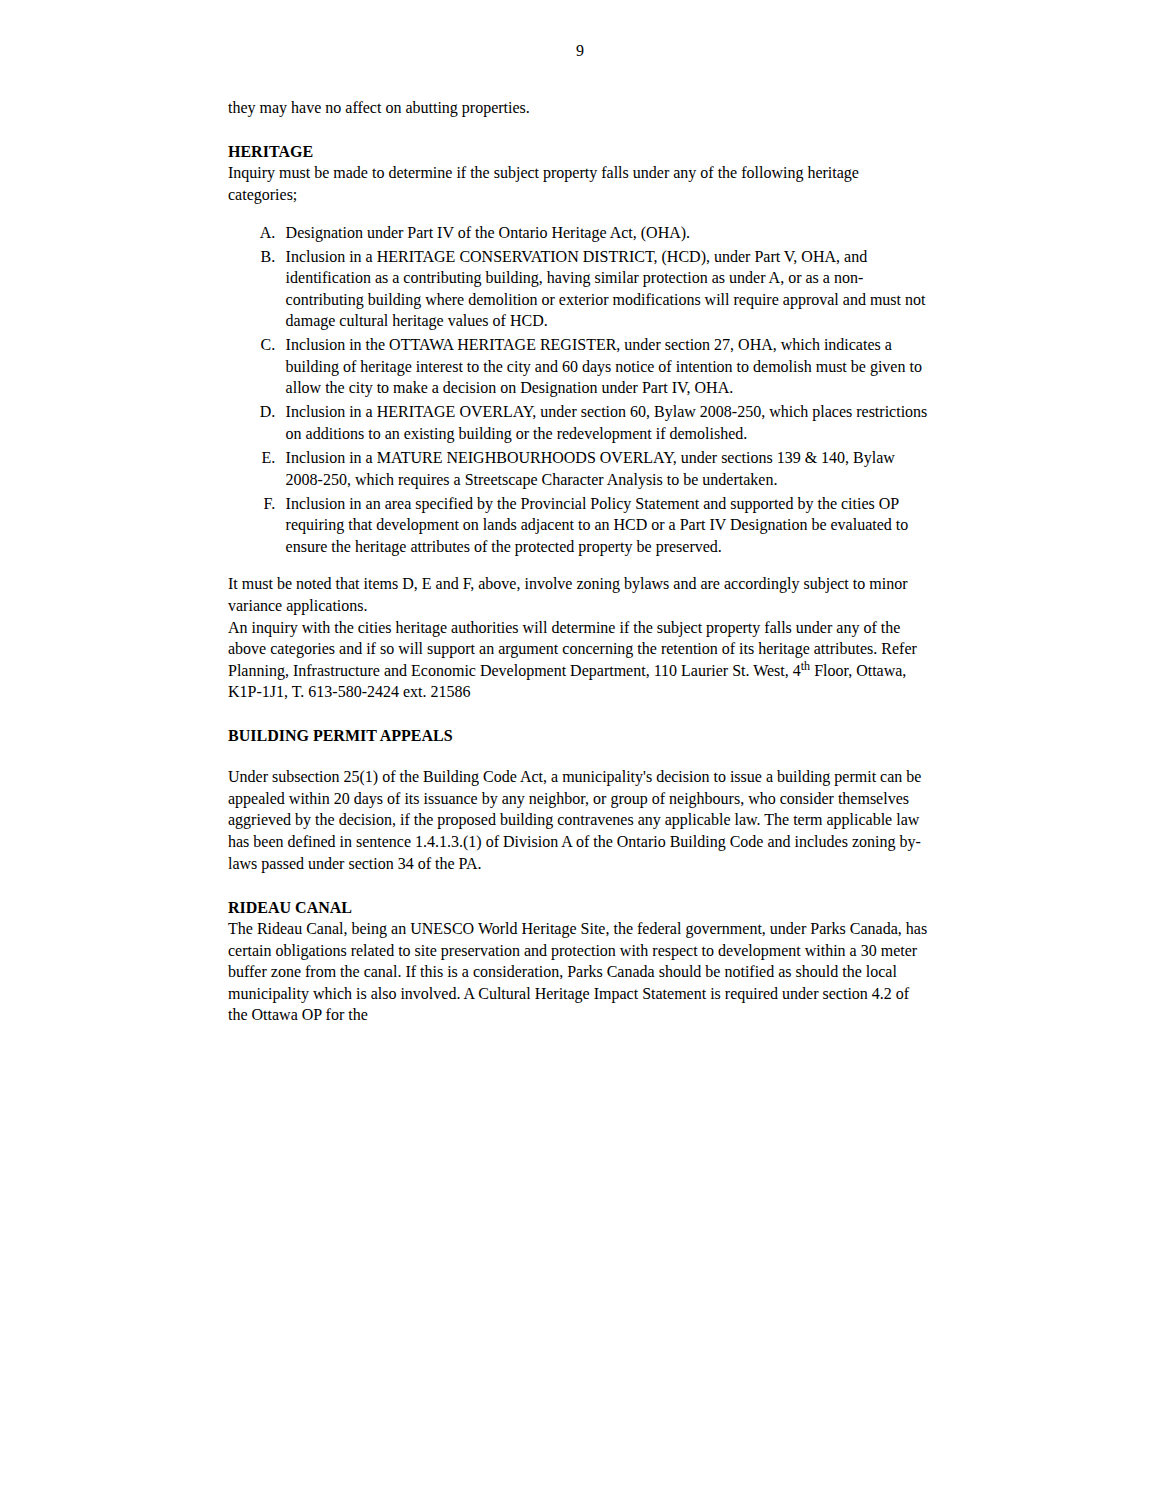9
they may have no affect on abutting properties.
Heritage
Inquiry must be made to determine if the subject property falls under any of the following heritage categories;
Designation under Part IV of the Ontario Heritage Act, (OHA).
Inclusion in a HERITAGE CONSERVATION DISTRICT, (HCD), under Part V, OHA, and identification as a contributing building, having similar protection as under A, or as a non-contributing building where demolition or exterior modifications will require approval and must not damage cultural heritage values of HCD.
Inclusion in the OTTAWA HERITAGE REGISTER, under section 27, OHA, which indicates a building of heritage interest to the city and 60 days notice of intention to demolish must be given to allow the city to make a decision on Designation under Part IV, OHA.
Inclusion in a HERITAGE OVERLAY, under section 60, Bylaw 2008-250, which places restrictions on additions to an existing building or the redevelopment if demolished.
Inclusion in a MATURE NEIGHBOURHOODS OVERLAY, under sections 139 & 140, Bylaw 2008-250, which requires a Streetscape Character Analysis to be undertaken.
Inclusion in an area specified by the Provincial Policy Statement and supported by the cities OP requiring that development on lands adjacent to an HCD or a Part IV Designation be evaluated to ensure the heritage attributes of the protected property be preserved.
It must be noted that items D, E and F, above, involve zoning bylaws and are accordingly subject to minor variance applications.
An inquiry with the cities heritage authorities will determine if the subject property falls under any of the above categories and if so will support an argument concerning the retention of its heritage attributes. Refer Planning, Infrastructure and Economic Development Department, 110 Laurier St. West, 4th Floor, Ottawa, K1P-1J1, T. 613-580-2424 ext. 21586
Building Permit Appeals
Under subsection 25(1) of the Building Code Act, a municipality's decision to issue a building permit can be appealed within 20 days of its issuance by any neighbor, or group of neighbours, who consider themselves aggrieved by the decision, if the proposed building contravenes any applicable law. The term applicable law has been defined in sentence 1.4.1.3.(1) of Division A of the Ontario Building Code and includes zoning by-laws passed under section 34 of the PA.
Rideau Canal
The Rideau Canal, being an UNESCO World Heritage Site, the federal government, under Parks Canada, has certain obligations related to site preservation and protection with respect to development within a 30 meter buffer zone from the canal. If this is a consideration, Parks Canada should be notified as should the local municipality which is also involved. A Cultural Heritage Impact Statement is required under section 4.2 of the Ottawa OP for the